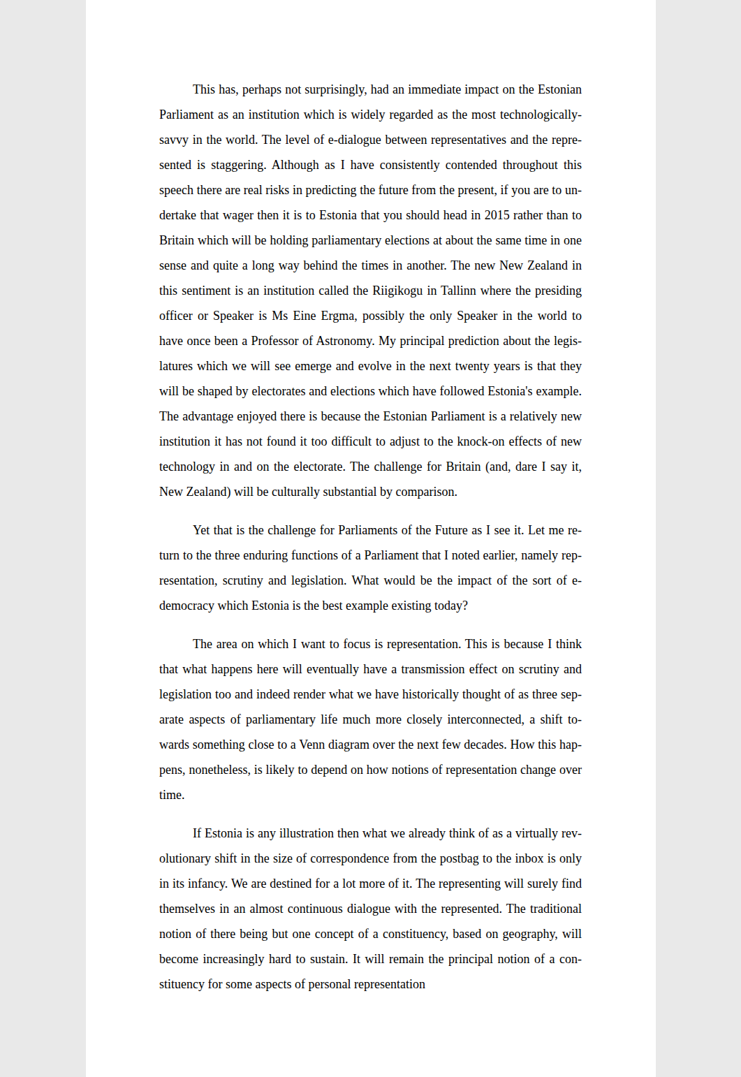This has, perhaps not surprisingly, had an immediate impact on the Estonian Parliament as an institution which is widely regarded as the most technologically-savvy in the world. The level of e-dialogue between representatives and the represented is staggering. Although as I have consistently contended throughout this speech there are real risks in predicting the future from the present, if you are to undertake that wager then it is to Estonia that you should head in 2015 rather than to Britain which will be holding parliamentary elections at about the same time in one sense and quite a long way behind the times in another. The new New Zealand in this sentiment is an institution called the Riigikogu in Tallinn where the presiding officer or Speaker is Ms Eine Ergma, possibly the only Speaker in the world to have once been a Professor of Astronomy. My principal prediction about the legislatures which we will see emerge and evolve in the next twenty years is that they will be shaped by electorates and elections which have followed Estonia's example. The advantage enjoyed there is because the Estonian Parliament is a relatively new institution it has not found it too difficult to adjust to the knock-on effects of new technology in and on the electorate. The challenge for Britain (and, dare I say it, New Zealand) will be culturally substantial by comparison.
Yet that is the challenge for Parliaments of the Future as I see it. Let me return to the three enduring functions of a Parliament that I noted earlier, namely representation, scrutiny and legislation. What would be the impact of the sort of e-democracy which Estonia is the best example existing today?
The area on which I want to focus is representation. This is because I think that what happens here will eventually have a transmission effect on scrutiny and legislation too and indeed render what we have historically thought of as three separate aspects of parliamentary life much more closely interconnected, a shift towards something close to a Venn diagram over the next few decades. How this happens, nonetheless, is likely to depend on how notions of representation change over time.
If Estonia is any illustration then what we already think of as a virtually revolutionary shift in the size of correspondence from the postbag to the inbox is only in its infancy. We are destined for a lot more of it. The representing will surely find themselves in an almost continuous dialogue with the represented. The traditional notion of there being but one concept of a constituency, based on geography, will become increasingly hard to sustain. It will remain the principal notion of a constituency for some aspects of personal representation